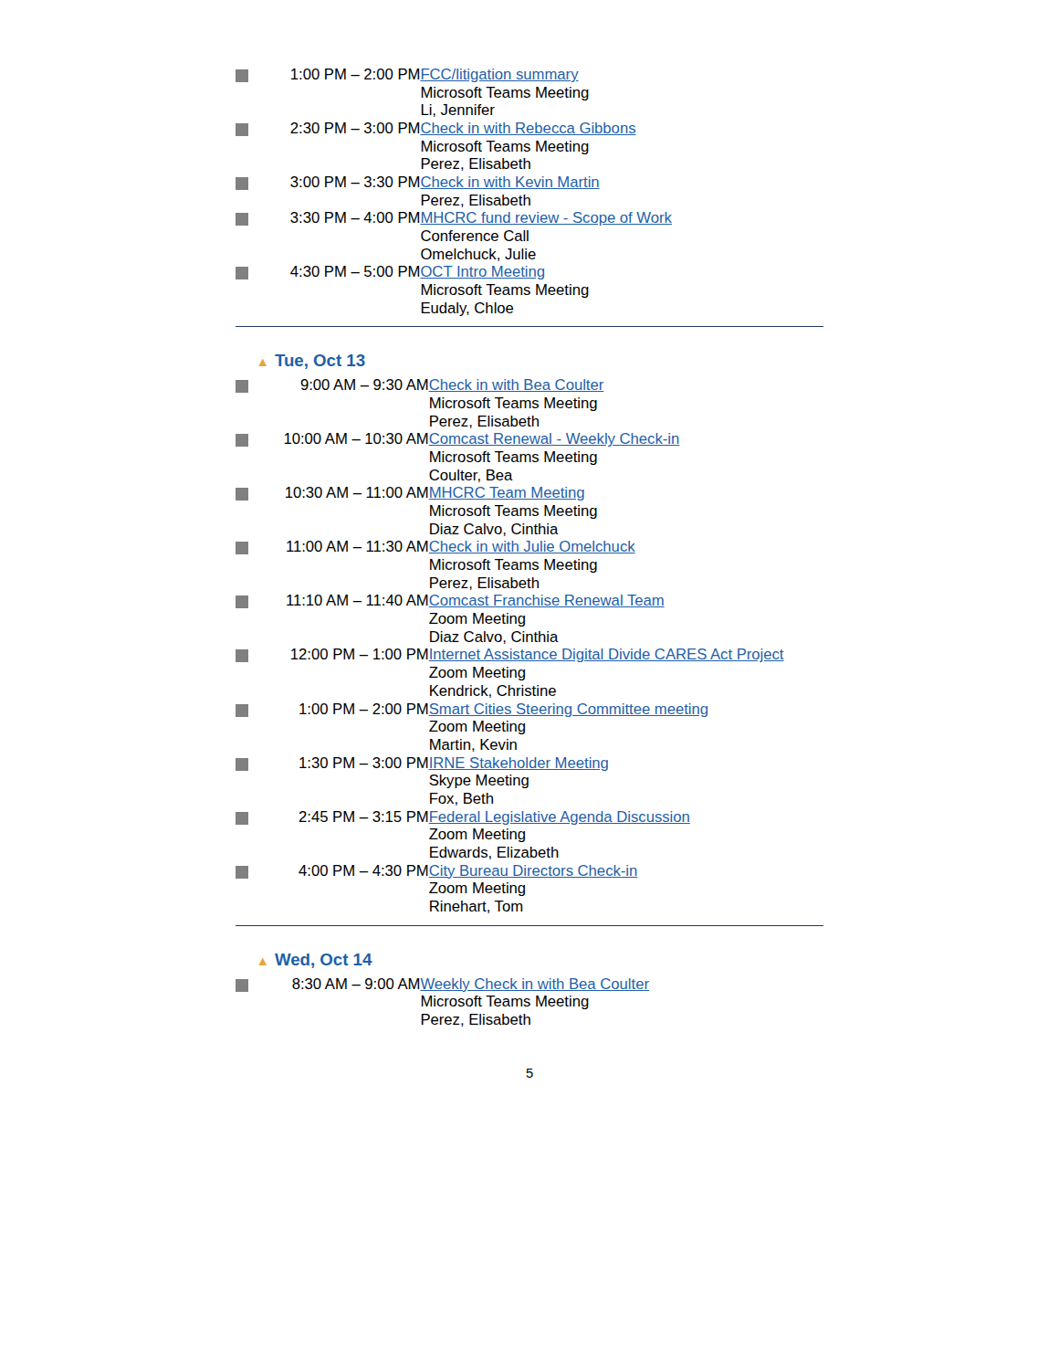| | 1:00 PM – 2:00 PM | FCC/litigation summary Microsoft Teams Meeting Li, Jennifer |
| | 2:30 PM – 3:00 PM | Check in with Rebecca Gibbons Microsoft Teams Meeting Perez, Elisabeth |
| | 3:00 PM – 3:30 PM | Check in with Kevin Martin Perez, Elisabeth |
| | 3:30 PM – 4:00 PM | MHCRC fund review - Scope of Work Conference Call Omelchuck, Julie |
| | 4:30 PM – 5:00 PM | OCT Intro Meeting Microsoft Teams Meeting Eudaly, Chloe |
▲Tue, Oct 13
| | 9:00 AM – 9:30 AM | Check in with Bea Coulter Microsoft Teams Meeting Perez, Elisabeth |
| | 10:00 AM – 10:30 AM | Comcast Renewal - Weekly Check-in Microsoft Teams Meeting Coulter, Bea |
| | 10:30 AM – 11:00 AM | MHCRC Team Meeting Microsoft Teams Meeting Diaz Calvo, Cinthia |
| | 11:00 AM – 11:30 AM | Check in with Julie Omelchuck Microsoft Teams Meeting Perez, Elisabeth |
| | 11:10 AM – 11:40 AM | Comcast Franchise Renewal Team Zoom Meeting Diaz Calvo, Cinthia |
| | 12:00 PM – 1:00 PM | Internet Assistance Digital Divide CARES Act Project Zoom Meeting Kendrick, Christine |
| | 1:00 PM – 2:00 PM | Smart Cities Steering Committee meeting Zoom Meeting Martin, Kevin |
| | 1:30 PM – 3:00 PM | IRNE Stakeholder Meeting Skype Meeting Fox, Beth |
| | 2:45 PM – 3:15 PM | Federal Legislative Agenda Discussion Zoom Meeting Edwards, Elizabeth |
| | 4:00 PM – 4:30 PM | City Bureau Directors Check-in Zoom Meeting Rinehart, Tom |
▲Wed, Oct 14
| | 8:30 AM – 9:00 AM | Weekly Check in with Bea Coulter Microsoft Teams Meeting Perez, Elisabeth |
5